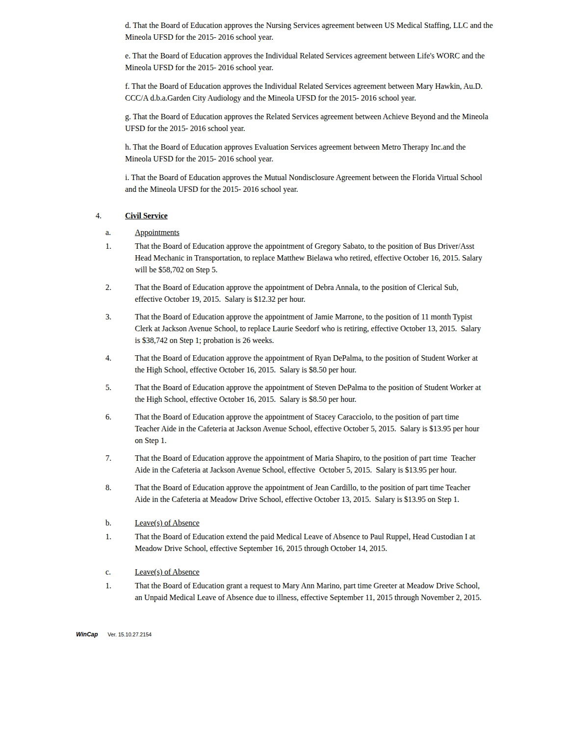d. That the Board of Education approves the Nursing Services agreement between US Medical Staffing, LLC and the Mineola UFSD for the 2015- 2016 school year.
e. That the Board of Education approves the Individual Related Services agreement between Life's WORC and the Mineola UFSD for the 2015- 2016 school year.
f. That the Board of Education approves the Individual Related Services agreement between Mary Hawkin, Au.D. CCC/A d.b.a.Garden City Audiology and the Mineola UFSD for the 2015- 2016 school year.
g. That the Board of Education approves the Related Services agreement between Achieve Beyond and the Mineola UFSD for the 2015- 2016 school year.
h. That the Board of Education approves Evaluation Services agreement between Metro Therapy Inc.and the Mineola UFSD for the 2015- 2016 school year.
i. That the Board of Education approves the Mutual Nondisclosure Agreement between the Florida Virtual School and the Mineola UFSD for the 2015- 2016 school year.
4.
Civil Service
a.
Appointments
1.
That the Board of Education approve the appointment of Gregory Sabato, to the position of Bus Driver/Asst Head Mechanic in Transportation, to replace Matthew Bielawa who retired, effective October 16, 2015. Salary will be $58,702 on Step 5.
2.
That the Board of Education approve the appointment of Debra Annala, to the position of Clerical Sub, effective October 19, 2015. Salary is $12.32 per hour.
3.
That the Board of Education approve the appointment of Jamie Marrone, to the position of 11 month Typist Clerk at Jackson Avenue School, to replace Laurie Seedorf who is retiring, effective October 13, 2015. Salary is $38,742 on Step 1; probation is 26 weeks.
4.
That the Board of Education approve the appointment of Ryan DePalma, to the position of Student Worker at the High School, effective October 16, 2015. Salary is $8.50 per hour.
5.
That the Board of Education approve the appointment of Steven DePalma to the position of Student Worker at the High School, effective October 16, 2015. Salary is $8.50 per hour.
6.
That the Board of Education approve the appointment of Stacey Caracciolo, to the position of part time Teacher Aide in the Cafeteria at Jackson Avenue School, effective October 5, 2015. Salary is $13.95 per hour on Step 1.
7.
That the Board of Education approve the appointment of Maria Shapiro, to the position of part time Teacher Aide in the Cafeteria at Jackson Avenue School, effective October 5, 2015. Salary is $13.95 per hour.
8.
That the Board of Education approve the appointment of Jean Cardillo, to the position of part time Teacher Aide in the Cafeteria at Meadow Drive School, effective October 13, 2015. Salary is $13.95 on Step 1.
b.
Leave(s) of Absence
1.
That the Board of Education extend the paid Medical Leave of Absence to Paul Ruppel, Head Custodian I at Meadow Drive School, effective September 16, 2015 through October 14, 2015.
c.
Leave(s) of Absence
1.
That the Board of Education grant a request to Mary Ann Marino, part time Greeter at Meadow Drive School, an Unpaid Medical Leave of Absence due to illness, effective September 11, 2015 through November 2, 2015.
WinCap Ver. 15.10.27.2154